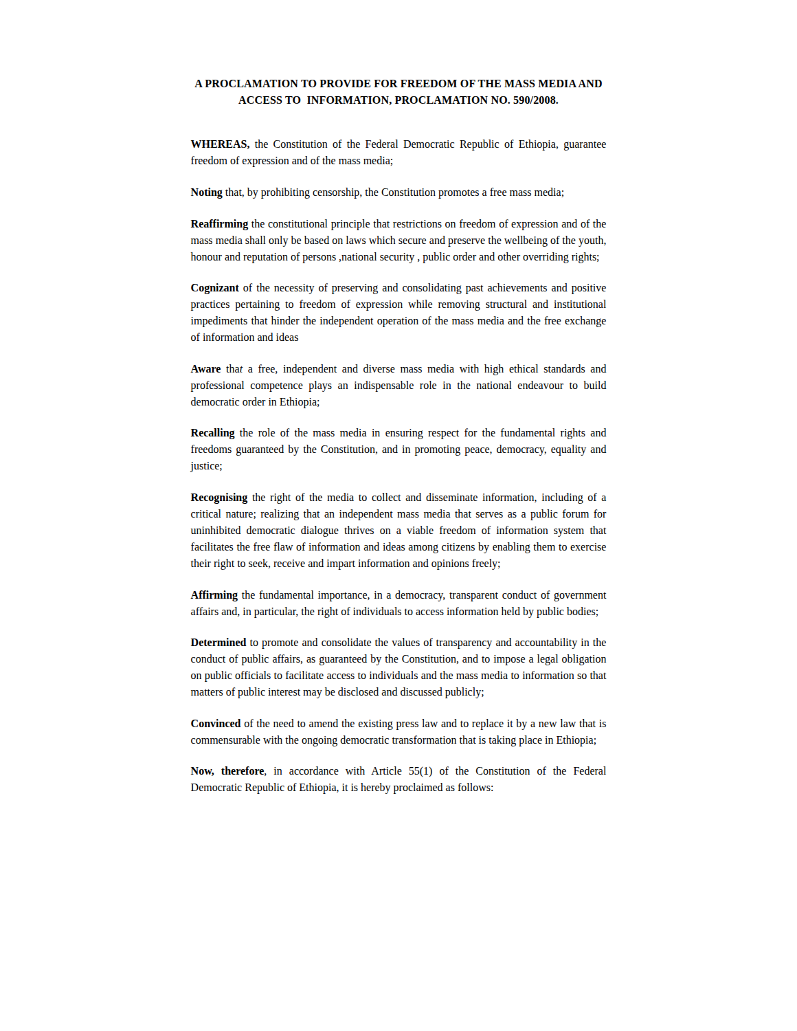A Proclamation to Provide for Freedom of the Mass Media and Access to Information, Proclamation No. 590/2008.
WHEREAS, the Constitution of the Federal Democratic Republic of Ethiopia, guarantee freedom of expression and of the mass media;
Noting that, by prohibiting censorship, the Constitution promotes a free mass media;
Reaffirming the constitutional principle that restrictions on freedom of expression and of the mass media shall only be based on laws which secure and preserve the wellbeing of the youth, honour and reputation of persons ,national security , public order and other overriding rights;
Cognizant of the necessity of preserving and consolidating past achievements and positive practices pertaining to freedom of expression while removing structural and institutional impediments that hinder the independent operation of the mass media and the free exchange of information and ideas
Aware that a free, independent and diverse mass media with high ethical standards and professional competence plays an indispensable role in the national endeavour to build democratic order in Ethiopia;
Recalling the role of the mass media in ensuring respect for the fundamental rights and freedoms guaranteed by the Constitution, and in promoting peace, democracy, equality and justice;
Recognising the right of the media to collect and disseminate information, including of a critical nature; realizing that an independent mass media that serves as a public forum for uninhibited democratic dialogue thrives on a viable freedom of information system that facilitates the free flaw of information and ideas among citizens by enabling them to exercise their right to seek, receive and impart information and opinions freely;
Affirming the fundamental importance, in a democracy, transparent conduct of government affairs and, in particular, the right of individuals to access information held by public bodies;
Determined to promote and consolidate the values of transparency and accountability in the conduct of public affairs, as guaranteed by the Constitution, and to impose a legal obligation on public officials to facilitate access to individuals and the mass media to information so that matters of public interest may be disclosed and discussed publicly;
Convinced of the need to amend the existing press law and to replace it by a new law that is commensurable with the ongoing democratic transformation that is taking place in Ethiopia;
Now, therefore, in accordance with Article 55(1) of the Constitution of the Federal Democratic Republic of Ethiopia, it is hereby proclaimed as follows: